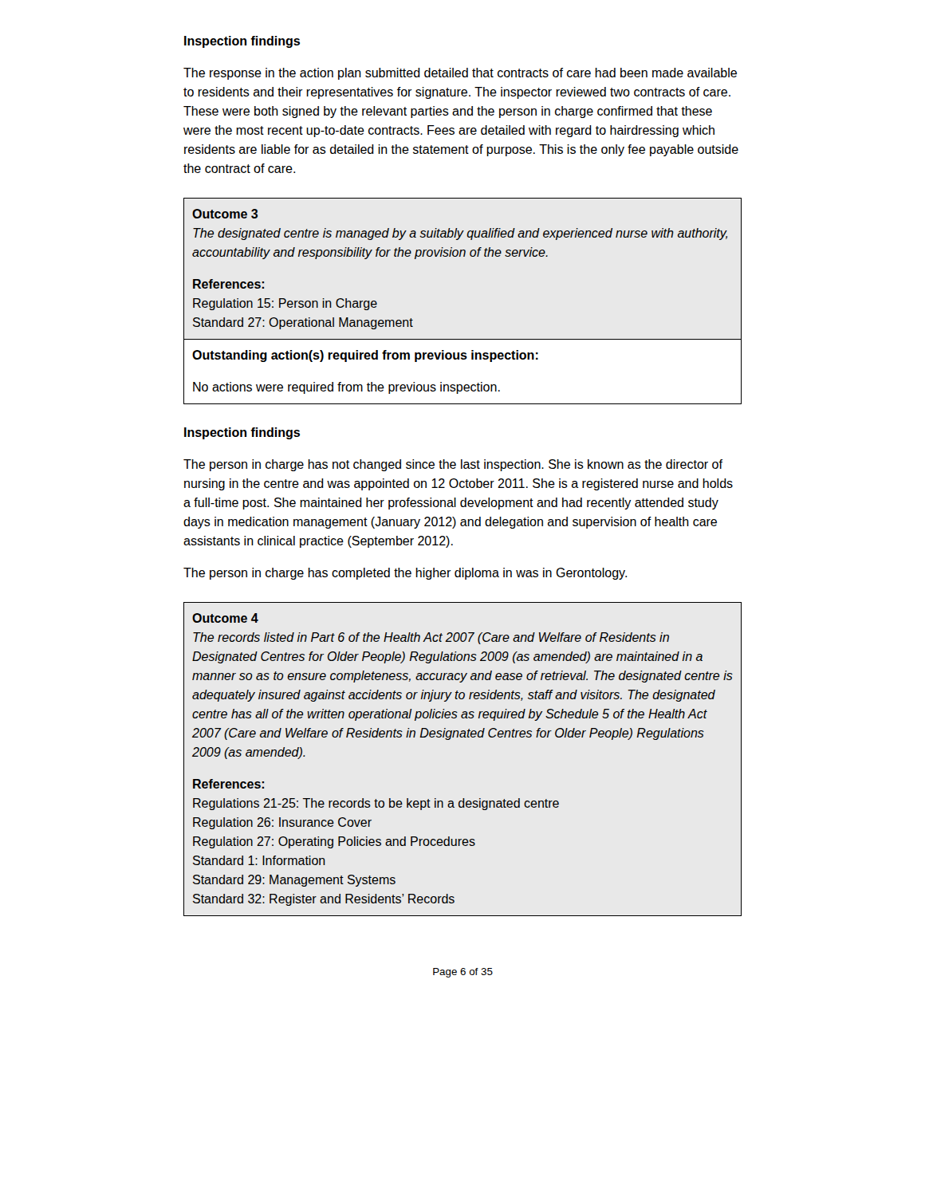Inspection findings
The response in the action plan submitted detailed that contracts of care had been made available to residents and their representatives for signature. The inspector reviewed two contracts of care. These were both signed by the relevant parties and the person in charge confirmed that these were the most recent up-to-date contracts. Fees are detailed with regard to hairdressing which residents are liable for as detailed in the statement of purpose. This is the only fee payable outside the contract of care.
Outcome 3
The designated centre is managed by a suitably qualified and experienced nurse with authority, accountability and responsibility for the provision of the service.
References:
Regulation 15: Person in Charge
Standard 27: Operational Management
Outstanding action(s) required from previous inspection:
No actions were required from the previous inspection.
Inspection findings
The person in charge has not changed since the last inspection. She is known as the director of nursing in the centre and was appointed on 12 October 2011. She is a registered nurse and holds a full-time post. She maintained her professional development and had recently attended study days in medication management (January 2012) and delegation and supervision of health care assistants in clinical practice (September 2012).
The person in charge has completed the higher diploma in was in Gerontology.
Outcome 4
The records listed in Part 6 of the Health Act 2007 (Care and Welfare of Residents in Designated Centres for Older People) Regulations 2009 (as amended) are maintained in a manner so as to ensure completeness, accuracy and ease of retrieval. The designated centre is adequately insured against accidents or injury to residents, staff and visitors. The designated centre has all of the written operational policies as required by Schedule 5 of the Health Act 2007 (Care and Welfare of Residents in Designated Centres for Older People) Regulations 2009 (as amended).
References:
Regulations 21-25: The records to be kept in a designated centre
Regulation 26: Insurance Cover
Regulation 27: Operating Policies and Procedures
Standard 1: Information
Standard 29: Management Systems
Standard 32: Register and Residents’ Records
Page 6 of 35